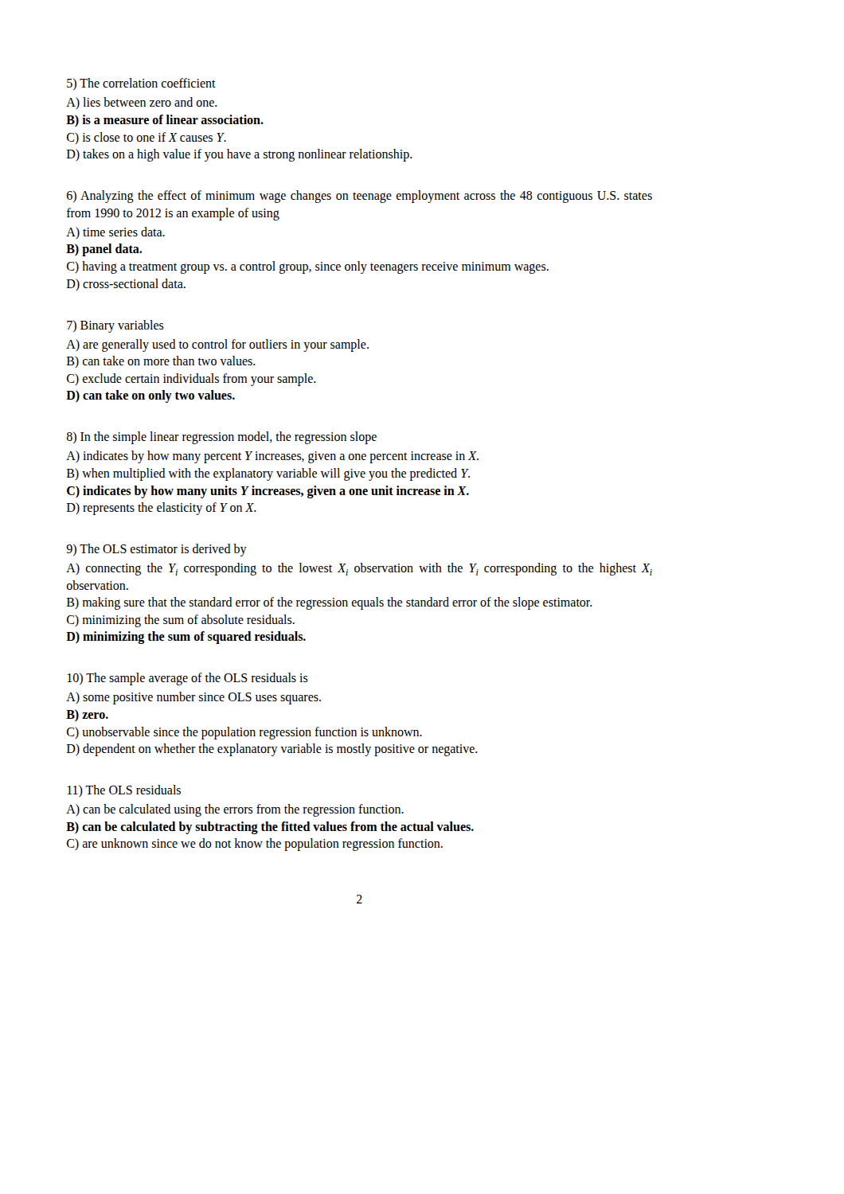5) The correlation coefficient
A) lies between zero and one.
B) is a measure of linear association.
C) is close to one if X causes Y.
D) takes on a high value if you have a strong nonlinear relationship.
6) Analyzing the effect of minimum wage changes on teenage employment across the 48 contiguous U.S. states from 1990 to 2012 is an example of using
A) time series data.
B) panel data.
C) having a treatment group vs. a control group, since only teenagers receive minimum wages.
D) cross-sectional data.
7) Binary variables
A) are generally used to control for outliers in your sample.
B) can take on more than two values.
C) exclude certain individuals from your sample.
D) can take on only two values.
8) In the simple linear regression model, the regression slope
A) indicates by how many percent Y increases, given a one percent increase in X.
B) when multiplied with the explanatory variable will give you the predicted Y.
C) indicates by how many units Y increases, given a one unit increase in X.
D) represents the elasticity of Y on X.
9) The OLS estimator is derived by
A) connecting the Yi corresponding to the lowest Xi observation with the Yi corresponding to the highest Xi observation.
B) making sure that the standard error of the regression equals the standard error of the slope estimator.
C) minimizing the sum of absolute residuals.
D) minimizing the sum of squared residuals.
10) The sample average of the OLS residuals is
A) some positive number since OLS uses squares.
B) zero.
C) unobservable since the population regression function is unknown.
D) dependent on whether the explanatory variable is mostly positive or negative.
11) The OLS residuals
A) can be calculated using the errors from the regression function.
B) can be calculated by subtracting the fitted values from the actual values.
C) are unknown since we do not know the population regression function.
2